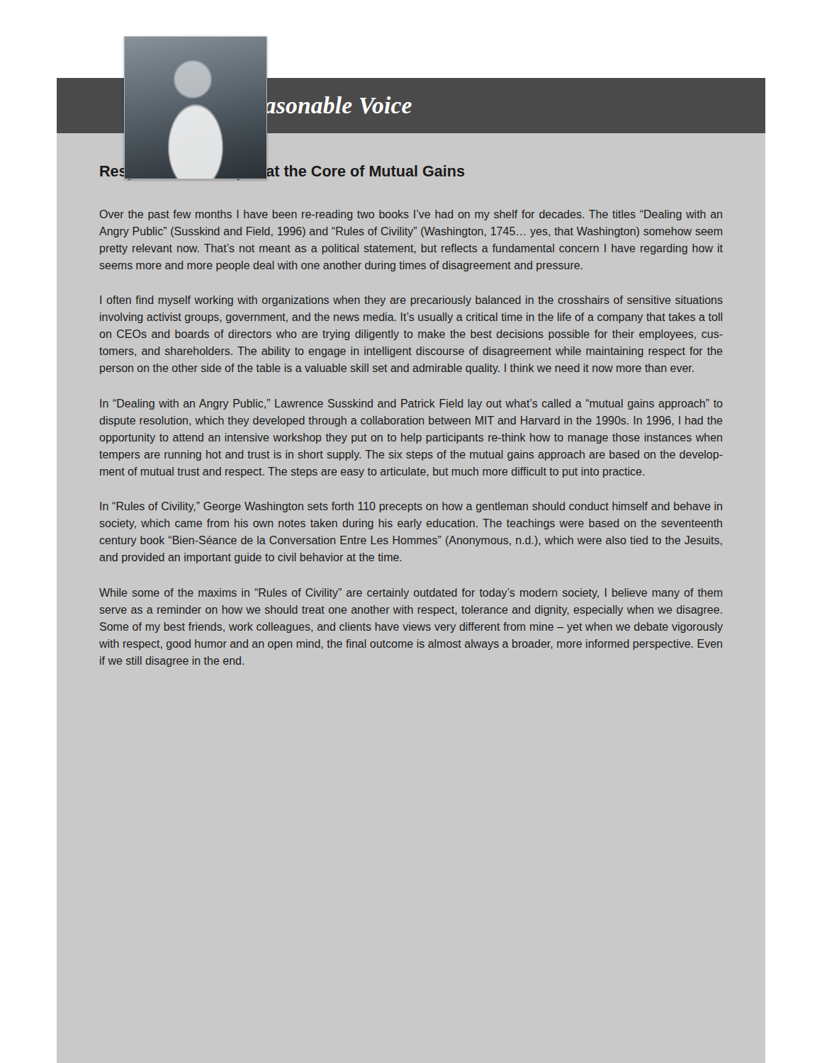Author portrait
Reasonable Voice
Respect and Civility is at the Core of Mutual Gains
Over the past few months I have been re-reading two books I’ve had on my shelf for decades. The titles “Dealing with an Angry Public” (Susskind and Field, 1996) and “Rules of Civility” (Washington, 1745… yes, that Washington) somehow seem pretty relevant now. That’s not meant as a political statement, but reflects a fundamental concern I have regarding how it seems more and more people deal with one another during times of disagreement and pressure.
I often find myself working with organizations when they are precariously balanced in the crosshairs of sensitive situations involving activist groups, government, and the news media. It’s usually a critical time in the life of a company that takes a toll on CEOs and boards of directors who are trying diligently to make the best decisions possible for their employees, customers, and shareholders. The ability to engage in intelligent discourse of disagreement while maintaining respect for the person on the other side of the table is a valuable skill set and admirable quality. I think we need it now more than ever.
In “Dealing with an Angry Public,” Lawrence Susskind and Patrick Field lay out what’s called a “mutual gains approach” to dispute resolution, which they developed through a collaboration between MIT and Harvard in the 1990s. In 1996, I had the opportunity to attend an intensive workshop they put on to help participants re-think how to manage those instances when tempers are running hot and trust is in short supply. The six steps of the mutual gains approach are based on the development of mutual trust and respect. The steps are easy to articulate, but much more difficult to put into practice.
In “Rules of Civility,” George Washington sets forth 110 precepts on how a gentleman should conduct himself and behave in society, which came from his own notes taken during his early education. The teachings were based on the seventeenth century book “Bien-Séance de la Conversation Entre Les Hommes” (Anonymous, n.d.), which were also tied to the Jesuits, and provided an important guide to civil behavior at the time.
While some of the maxims in “Rules of Civility” are certainly outdated for today’s modern society, I believe many of them serve as a reminder on how we should treat one another with respect, tolerance and dignity, especially when we disagree. Some of my best friends, work colleagues, and clients have views very different from mine – yet when we debate vigorously with respect, good humor and an open mind, the final outcome is almost always a broader, more informed perspective. Even if we still disagree in the end.